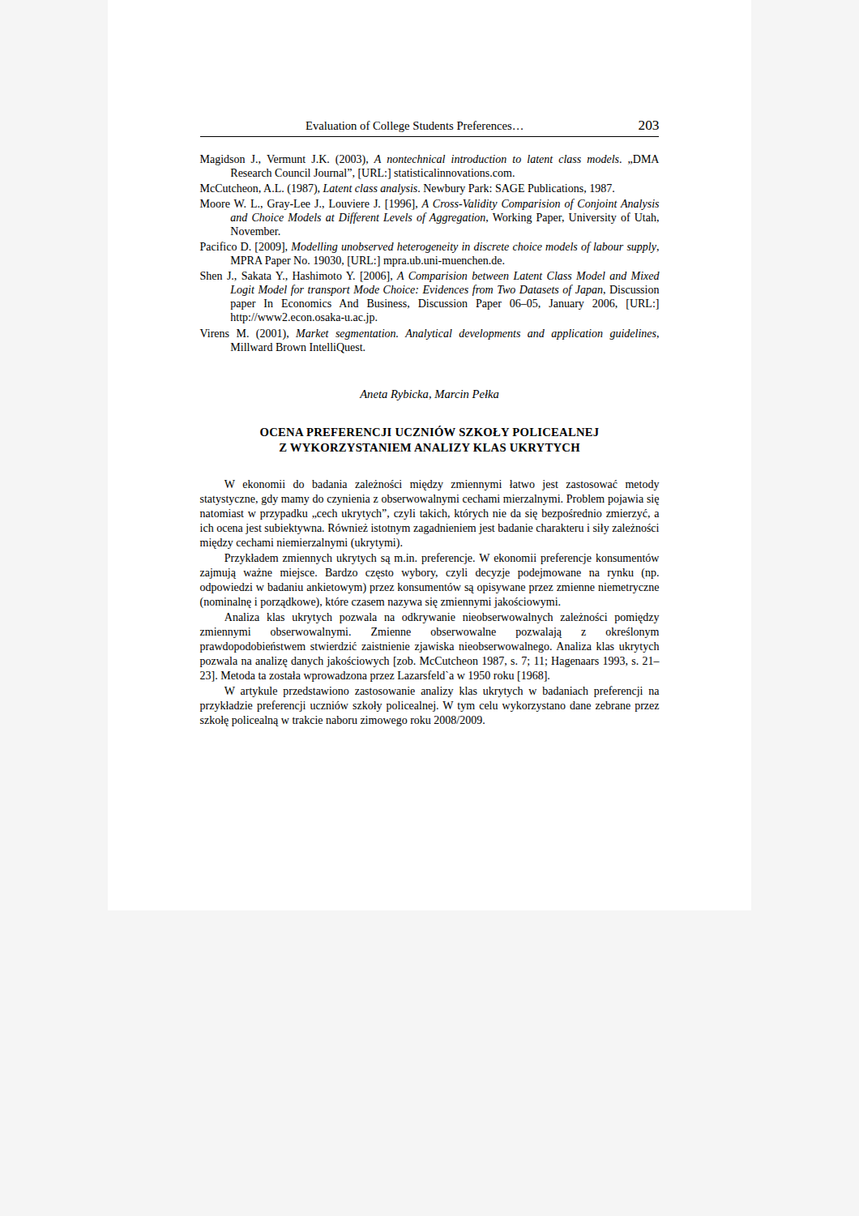Evaluation of College Students Preferences…
203
Magidson J., Vermunt J.K. (2003), A nontechnical introduction to latent class models. „DMA Research Council Journal”, [URL:] statisticalinnovations.com.
McCutcheon, A.L. (1987), Latent class analysis. Newbury Park: SAGE Publications, 1987.
Moore W. L., Gray-Lee J., Louviere J. [1996], A Cross-Validity Comparision of Conjoint Analysis and Choice Models at Different Levels of Aggregation, Working Paper, University of Utah, November.
Pacifico D. [2009], Modelling unobserved heterogeneity in discrete choice models of labour supply, MPRA Paper No. 19030, [URL:] mpra.ub.uni-muenchen.de.
Shen J., Sakata Y., Hashimoto Y. [2006], A Comparision between Latent Class Model and Mixed Logit Model for transport Mode Choice: Evidences from Two Datasets of Japan, Discussion paper In Economics And Business, Discussion Paper 06–05, January 2006, [URL:] http://www2.econ.osaka-u.ac.jp.
Virens M. (2001), Market segmentation. Analytical developments and application guidelines, Millward Brown IntelliQuest.
Aneta Rybicka, Marcin Pełka
OCENA PREFERENCJI UCZNIÓW SZKOŁY POLICEALNEJ
Z WYKORZYSTANIEM ANALIZY KLAS UKRYTYCH
W ekonomii do badania zależności między zmiennymi łatwo jest zastosować metody statystyczne, gdy mamy do czynienia z obserwowalnymi cechami mierzalnymi. Problem pojawia się natomiast w przypadku „cech ukrytych”, czyli takich, których nie da się bezpośrednio zmierzyć, a ich ocena jest subiektywna. Również istotnym zagadnieniem jest badanie charakteru i siły zależności między cechami niemierzalnymi (ukrytymi).
Przykładem zmiennych ukrytych są m.in. preferencje. W ekonomii preferencje konsumentów zajmują ważne miejsce. Bardzo często wybory, czyli decyzje podejmowane na rynku (np. odpowiedzi w badaniu ankietowym) przez konsumentów są opisywane przez zmienne niemetryczne (nominalnę i porządkowe), które czasem nazywa się zmiennymi jakościowymi.
Analiza klas ukrytych pozwala na odkrywanie nieobserwowalnych zależności pomiędzy zmiennymi obserwowalnymi. Zmienne obserwowalne pozwalają z określonym prawdopodobieństwem stwierdzić zaistnienie zjawiska nieobserwowalnego. Analiza klas ukrytych pozwala na analizę danych jakościowych [zob. McCutcheon 1987, s. 7; 11; Hagenaars 1993, s. 21–23]. Metoda ta została wprowadzona przez Lazarsfeld`a w 1950 roku [1968].
W artykule przedstawiono zastosowanie analizy klas ukrytych w badaniach preferencji na przykładzie preferencji uczniów szkoły policealnej. W tym celu wykorzystano dane zebrane przez szkołę policealną w trakcie naboru zimowego roku 2008/2009.